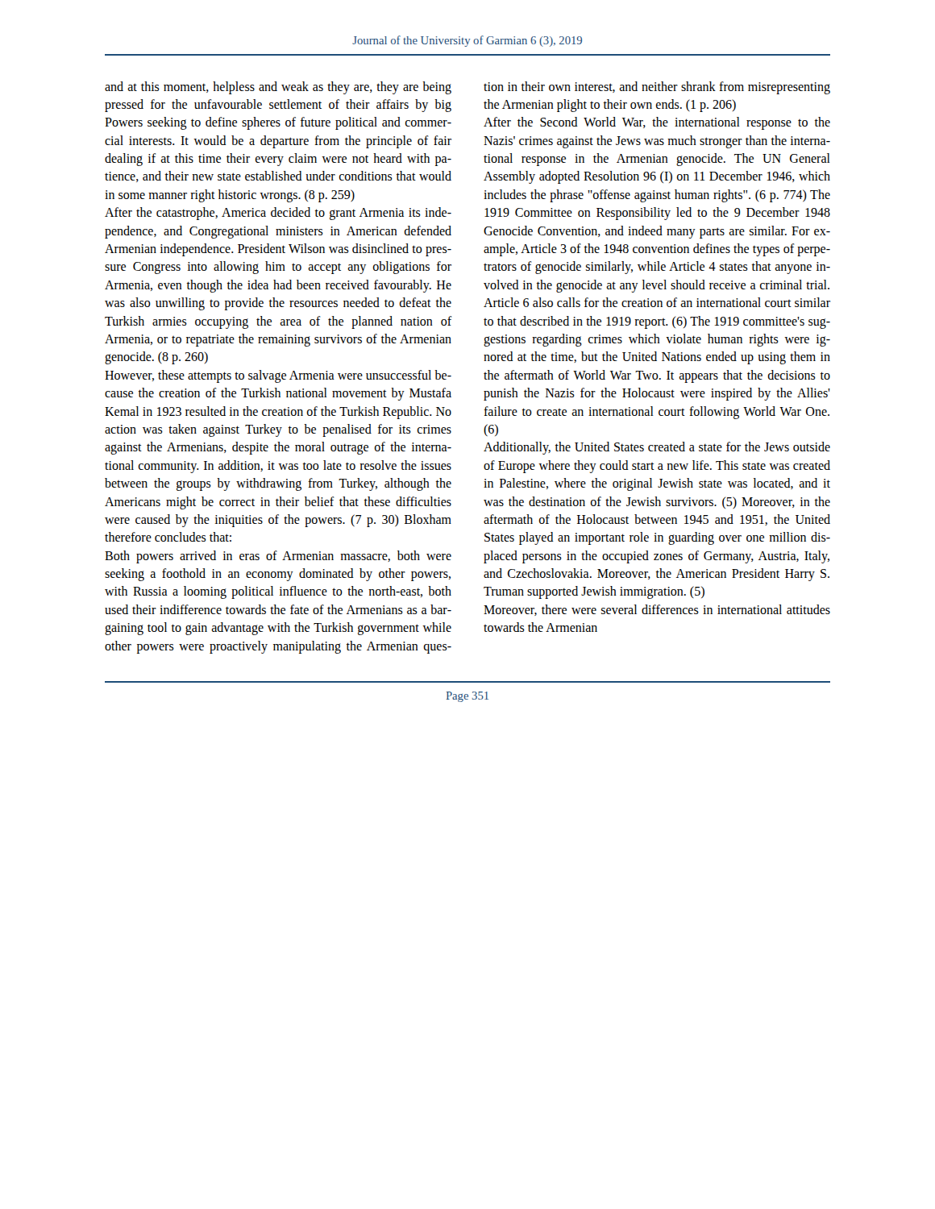Journal of the University of Garmian 6 (3), 2019
and at this moment, helpless and weak as they are, they are being pressed for the unfavourable settlement of their affairs by big Powers seeking to define spheres of future political and commercial interests. It would be a departure from the principle of fair dealing if at this time their every claim were not heard with patience, and their new state established under conditions that would in some manner right historic wrongs. (8 p. 259)
After the catastrophe, America decided to grant Armenia its independence, and Congregational ministers in American defended Armenian independence. President Wilson was disinclined to pressure Congress into allowing him to accept any obligations for Armenia, even though the idea had been received favourably. He was also unwilling to provide the resources needed to defeat the Turkish armies occupying the area of the planned nation of Armenia, or to repatriate the remaining survivors of the Armenian genocide. (8 p. 260)
However, these attempts to salvage Armenia were unsuccessful because the creation of the Turkish national movement by Mustafa Kemal in 1923 resulted in the creation of the Turkish Republic. No action was taken against Turkey to be penalised for its crimes against the Armenians, despite the moral outrage of the international community. In addition, it was too late to resolve the issues between the groups by withdrawing from Turkey, although the Americans might be correct in their belief that these difficulties were caused by the iniquities of the powers. (7 p. 30) Bloxham therefore concludes that:
Both powers arrived in eras of Armenian massacre, both were seeking a foothold in an economy dominated by other powers, with Russia a looming political influence to the north-east, both used their indifference towards the fate of the Armenians as a bargaining tool to gain advantage with the Turkish government while other powers were proactively manipulating the Armenian question in their own interest, and neither shrank from misrepresenting the Armenian plight to their own ends. (1 p. 206)
After the Second World War, the international response to the Nazis' crimes against the Jews was much stronger than the international response in the Armenian genocide. The UN General Assembly adopted Resolution 96 (I) on 11 December 1946, which includes the phrase "offense against human rights". (6 p. 774) The 1919 Committee on Responsibility led to the 9 December 1948 Genocide Convention, and indeed many parts are similar. For example, Article 3 of the 1948 convention defines the types of perpetrators of genocide similarly, while Article 4 states that anyone involved in the genocide at any level should receive a criminal trial. Article 6 also calls for the creation of an international court similar to that described in the 1919 report. (6) The 1919 committee's suggestions regarding crimes which violate human rights were ignored at the time, but the United Nations ended up using them in the aftermath of World War Two. It appears that the decisions to punish the Nazis for the Holocaust were inspired by the Allies' failure to create an international court following World War One. (6)
Additionally, the United States created a state for the Jews outside of Europe where they could start a new life. This state was created in Palestine, where the original Jewish state was located, and it was the destination of the Jewish survivors. (5) Moreover, in the aftermath of the Holocaust between 1945 and 1951, the United States played an important role in guarding over one million displaced persons in the occupied zones of Germany, Austria, Italy, and Czechoslovakia. Moreover, the American President Harry S. Truman supported Jewish immigration. (5)
Moreover, there were several differences in international attitudes towards the Armenian
Page 351